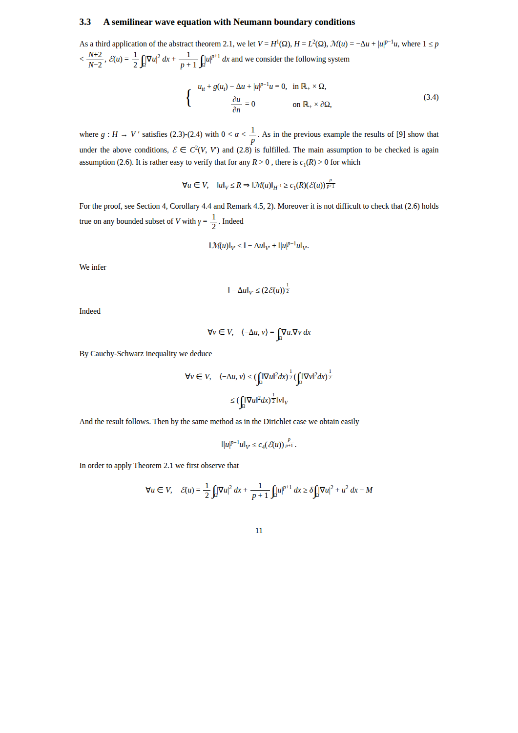3.3 A semilinear wave equation with Neumann boundary conditions
As a third application of the abstract theorem 2.1, we let V = H1(Ω), H = L2(Ω), ℳ(u) = −Δu + |u|p−1u, where 1 ≤ p < N+2 N−2, ℰ(u) = 12∫Ω|∇u|2 dx + 1 p + 1∫Ω|u|p+1 dx and we consider the following system
{
| u tt + g ( u t ) − Δ u + / u / p −1 u = 0, | in ℝ + × Ω, |
| ∂ u ∂ n = 0 | on ℝ + × ∂Ω, |
(3.4)
where g : H → V ′ satisfies (2.3)-(2.4) with 0 < α < 1 p. As in the previous example the results of [9] show that under the above conditions, ℰ ∈ C2(V, V′) and (2.8) is fulfilled. The main assumption to be checked is again assumption (2.6). It is rather easy to verify that for any R > 0 , there is c1(R) > 0 for which
∀u ∈ V, ‖u‖V ≤ R ⇒ ‖ℳ(u)‖H−1 ≥ c1(R)(ℰ(u))pp+1
For the proof, see Section 4, Corollary 4.4 and Remark 4.5, 2). Moreover it is not difficult to check that (2.6) holds true on any bounded subset of V with γ = 12. Indeed
‖ℳ(u)‖V′ ≤ ‖ − Δu‖V′ + ‖|u|p−1u‖V′.
We infer
‖ − Δu‖V′ ≤ (2ℰ(u))12
Indeed
∀v ∈ V, ⟨−Δu, v⟩ = ∫Ω∇u.∇v dx
By Cauchy-Schwarz inequality we deduce
∀v ∈ V, ⟨−Δu, v⟩ ≤ (∫Ω‖∇u‖2 dx)12(∫Ω‖∇v‖2 dx)12
≤ (∫Ω‖∇u‖2 dx)12‖v‖V
And the result follows. Then by the same method as in the Dirichlet case we obtain easily
‖|u|p−1u‖V′ ≤ c4(ℰ(u))pp+1.
In order to apply Theorem 2.1 we first observe that
∀u ∈ V, ℰ(u) = 12∫Ω|∇u|2 dx + 1 p + 1∫Ω|u|p+1 dx ≥ δ∫Ω|∇u|2 + u2 dx − M
11